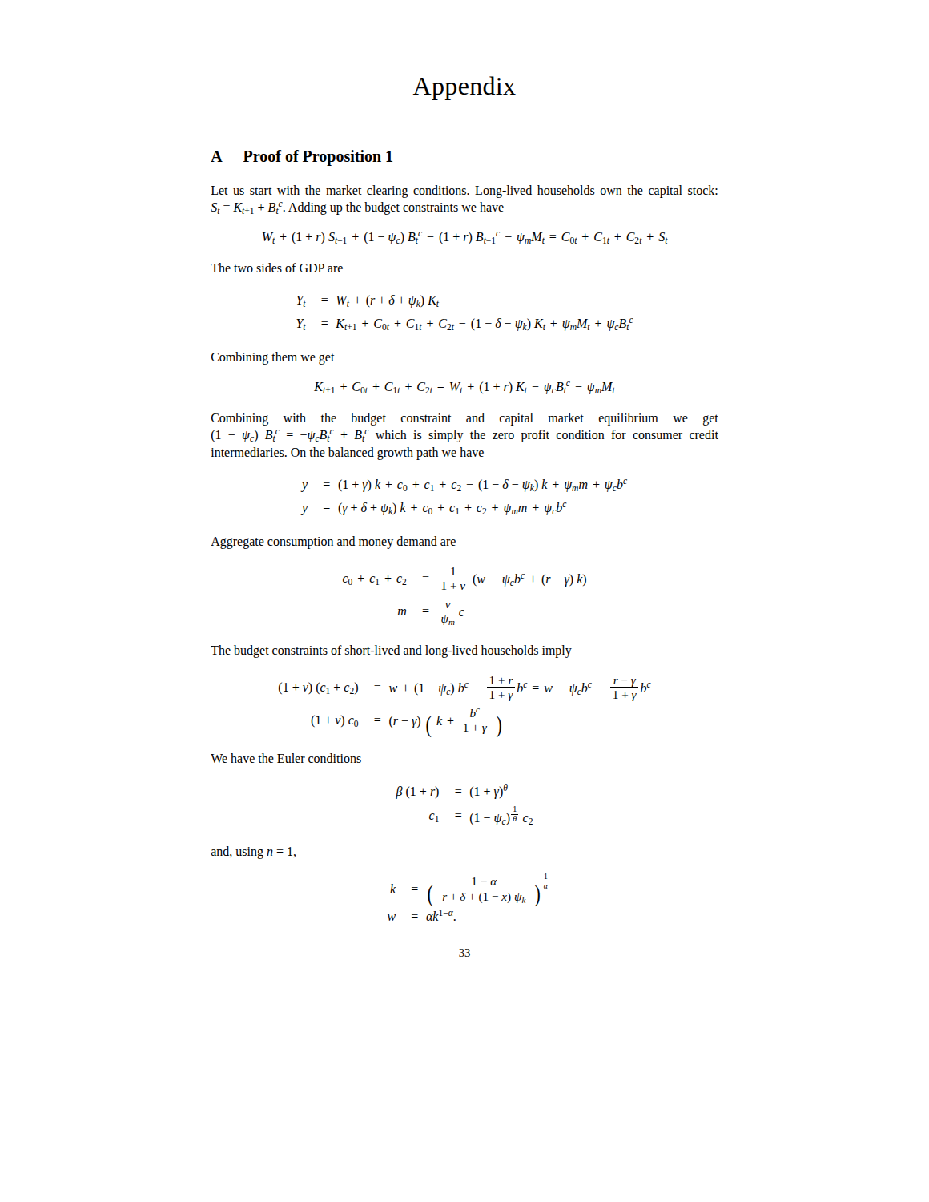Appendix
AProof of Proposition 1
Let us start with the market clearing conditions. Long-lived households own the capital stock: St = Kt+1 + Btc. Adding up the budget constraints we have
Wt + (1 + r) St−1 + (1 − ψc) Btc − (1 + r) Bt−1c − ψmMt = C0t + C1t + C2t + St
The two sides of GDP are
| Y t | = | W t + ( r + δ + ψ k ) K t |
| Y t | = | K t +1 + C 0 t + C 1 t + C 2 t − (1 − δ − ψ k ) K t + ψ m M t + ψ c B t c |
Combining them we get
Kt+1 + C0t + C1t + C2t = Wt + (1 + r) Kt − ψcBtc − ψmMt
Combining with the budget constraint and capital market equilibrium we get (1 − ψc) Btc = −ψcBtc + Btc which is simply the zero profit condition for consumer credit intermediaries. On the balanced growth path we have
| y | = | (1 + γ ) k + c 0 + c 1 + c 2 − (1 − δ − ψ k ) k + ψ m m + ψ c b c |
| y | = | ( γ + δ + ψ k ) k + c 0 + c 1 + c 2 + ψ m m + ψ c b c |
Aggregate consumption and money demand are
| c 0 + c 1 + c 2 | = | 1 1 + ν ( w − ψ c b c + ( r − γ ) k ) |
| m | = | ν ψ m c |
The budget constraints of short-lived and long-lived households imply
| (1 + ν ) ( c 1 + c 2 ) | = | w + (1 − ψ c ) b c − 1 + r 1 + γ b c = w − ψ c b c − r − γ 1 + γ b c |
| (1 + ν ) c 0 | = | ( r − γ ) ( k + b c 1 + γ ) |
We have the Euler conditions
| β (1 + r ) | = | (1 + γ ) θ |
| c 1 | = | (1 − ψ c ) 1 θ c 2 |
and, using n = 1,
| k | = | ( 1 − α r + δ + (1 − x ̄ ) ψ k ) 1 α |
| w | = | αk 1− α . |
33